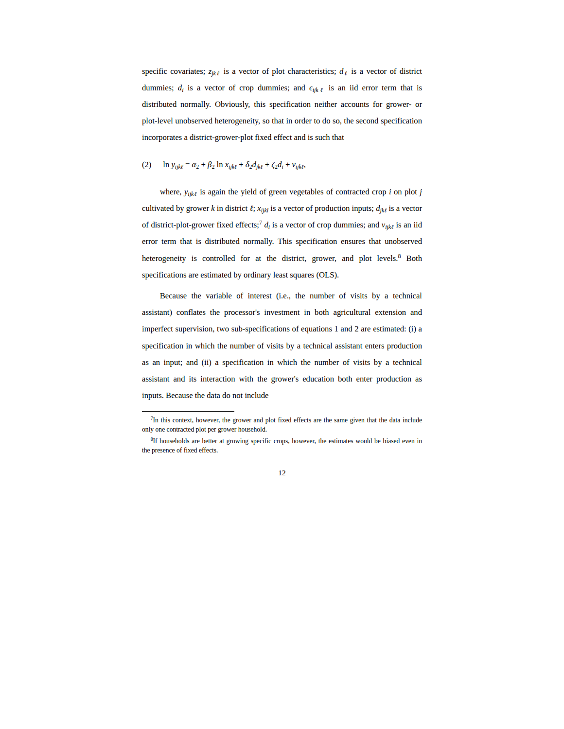specific covariates; zjkℓ is a vector of plot characteristics; dℓ is a vector of district dummies; di is a vector of crop dummies; and ϵijkℓ is an iid error term that is distributed normally. Obviously, this specification neither accounts for grower- or plot-level unobserved heterogeneity, so that in order to do so, the second specification incorporates a district-grower-plot fixed effect and is such that
(2) ln yijkℓ = α2 + β2 ln xijkℓ + δ2djkℓ + ζ2di + νijkℓ,
where, yijkℓ is again the yield of green vegetables of contracted crop i on plot j cultivated by grower k in district ℓ; xijkl is a vector of production inputs; djkℓ is a vector of district-plot-grower fixed effects;7 di is a vector of crop dummies; and νijkℓ is an iid error term that is distributed normally. This specification ensures that unobserved heterogeneity is controlled for at the district, grower, and plot levels.8 Both specifications are estimated by ordinary least squares (OLS).
Because the variable of interest (i.e., the number of visits by a technical assistant) conflates the processor's investment in both agricultural extension and imperfect supervision, two sub-specifications of equations 1 and 2 are estimated: (i) a specification in which the number of visits by a technical assistant enters production as an input; and (ii) a specification in which the number of visits by a technical assistant and its interaction with the grower's education both enter production as inputs. Because the data do not include
7In this context, however, the grower and plot fixed effects are the same given that the data include only one contracted plot per grower household.
8If households are better at growing specific crops, however, the estimates would be biased even in the presence of fixed effects.
12